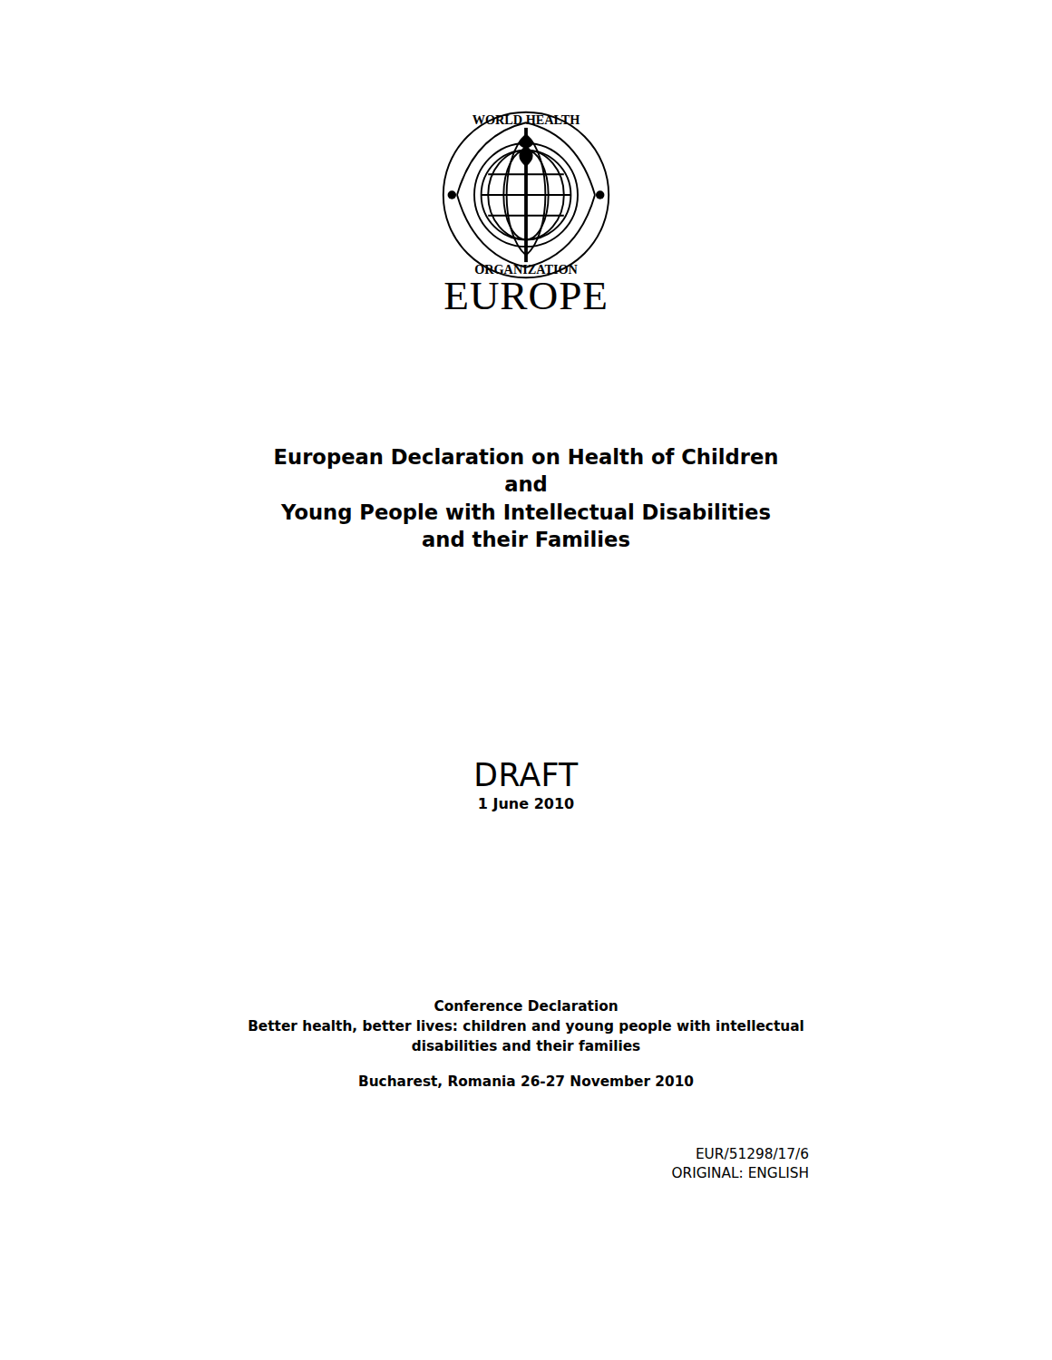EUROPE
European Declaration on Health of Children and
Young People with Intellectual Disabilities
and their Families
DRAFT
1 June 2010
Conference Declaration
Better health, better lives: children and young people with intellectual
disabilities and their families
Bucharest, Romania 26-27 November 2010
EUR/51298/17/6
ORIGINAL: ENGLISH